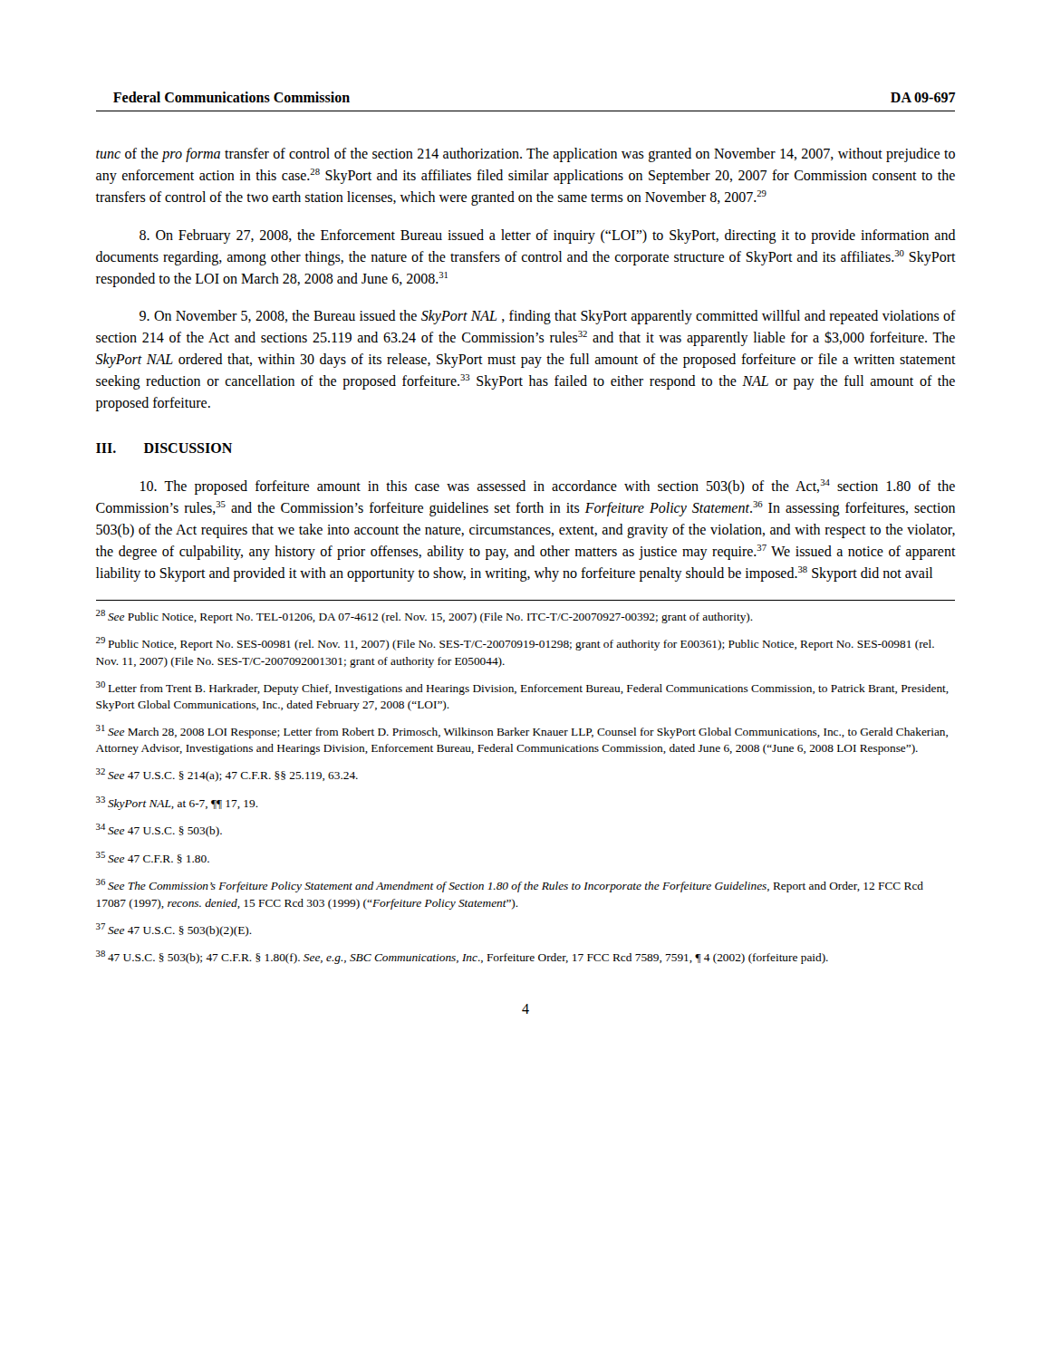Federal Communications Commission DA 09-697
tunc of the pro forma transfer of control of the section 214 authorization. The application was granted on November 14, 2007, without prejudice to any enforcement action in this case.28 SkyPort and its affiliates filed similar applications on September 20, 2007 for Commission consent to the transfers of control of the two earth station licenses, which were granted on the same terms on November 8, 2007.29
8. On February 27, 2008, the Enforcement Bureau issued a letter of inquiry (“LOI”) to SkyPort, directing it to provide information and documents regarding, among other things, the nature of the transfers of control and the corporate structure of SkyPort and its affiliates.30 SkyPort responded to the LOI on March 28, 2008 and June 6, 2008.31
9. On November 5, 2008, the Bureau issued the SkyPort NAL , finding that SkyPort apparently committed willful and repeated violations of section 214 of the Act and sections 25.119 and 63.24 of the Commission’s rules32 and that it was apparently liable for a $3,000 forfeiture. The SkyPort NAL ordered that, within 30 days of its release, SkyPort must pay the full amount of the proposed forfeiture or file a written statement seeking reduction or cancellation of the proposed forfeiture.33 SkyPort has failed to either respond to the NAL or pay the full amount of the proposed forfeiture.
III. DISCUSSION
10. The proposed forfeiture amount in this case was assessed in accordance with section 503(b) of the Act,34 section 1.80 of the Commission’s rules,35 and the Commission’s forfeiture guidelines set forth in its Forfeiture Policy Statement.36 In assessing forfeitures, section 503(b) of the Act requires that we take into account the nature, circumstances, extent, and gravity of the violation, and with respect to the violator, the degree of culpability, any history of prior offenses, ability to pay, and other matters as justice may require.37 We issued a notice of apparent liability to Skyport and provided it with an opportunity to show, in writing, why no forfeiture penalty should be imposed.38 Skyport did not avail
28 See Public Notice, Report No. TEL-01206, DA 07-4612 (rel. Nov. 15, 2007) (File No. ITC-T/C-20070927-00392; grant of authority).
29 Public Notice, Report No. SES-00981 (rel. Nov. 11, 2007) (File No. SES-T/C-20070919-01298; grant of authority for E00361); Public Notice, Report No. SES-00981 (rel. Nov. 11, 2007) (File No. SES-T/C-2007092001301; grant of authority for E050044).
30 Letter from Trent B. Harkrader, Deputy Chief, Investigations and Hearings Division, Enforcement Bureau, Federal Communications Commission, to Patrick Brant, President, SkyPort Global Communications, Inc., dated February 27, 2008 (“LOI”).
31 See March 28, 2008 LOI Response; Letter from Robert D. Primosch, Wilkinson Barker Knauer LLP, Counsel for SkyPort Global Communications, Inc., to Gerald Chakerian, Attorney Advisor, Investigations and Hearings Division, Enforcement Bureau, Federal Communications Commission, dated June 6, 2008 (“June 6, 2008 LOI Response”).
32 See 47 U.S.C. § 214(a); 47 C.F.R. §§ 25.119, 63.24.
33 SkyPort NAL, at 6-7, ¶¶ 17, 19.
34 See 47 U.S.C. § 503(b).
35 See 47 C.F.R. § 1.80.
36 See The Commission’s Forfeiture Policy Statement and Amendment of Section 1.80 of the Rules to Incorporate the Forfeiture Guidelines, Report and Order, 12 FCC Rcd 17087 (1997), recons. denied, 15 FCC Rcd 303 (1999) (“Forfeiture Policy Statement”).
37 See 47 U.S.C. § 503(b)(2)(E).
3847 U.S.C. § 503(b); 47 C.F.R. § 1.80(f). See, e.g., SBC Communications, Inc., Forfeiture Order, 17 FCC Rcd 7589, 7591, ¶ 4 (2002) (forfeiture paid).
4